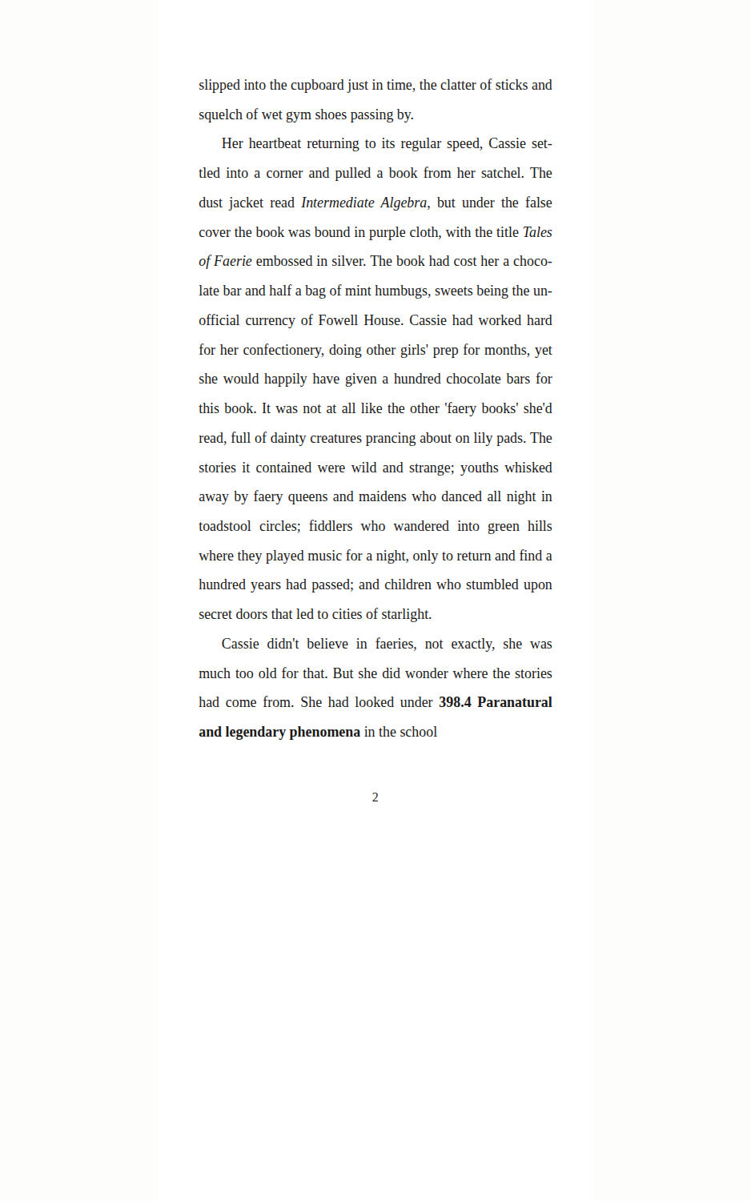slipped into the cupboard just in time, the clatter of sticks and squelch of wet gym shoes passing by.
Her heartbeat returning to its regular speed, Cassie settled into a corner and pulled a book from her satchel. The dust jacket read Intermediate Algebra, but under the false cover the book was bound in purple cloth, with the title Tales of Faerie embossed in silver. The book had cost her a chocolate bar and half a bag of mint humbugs, sweets being the unofficial currency of Fowell House. Cassie had worked hard for her confectionery, doing other girls' prep for months, yet she would happily have given a hundred chocolate bars for this book. It was not at all like the other 'faery books' she'd read, full of dainty creatures prancing about on lily pads. The stories it contained were wild and strange; youths whisked away by faery queens and maidens who danced all night in toadstool circles; fiddlers who wandered into green hills where they played music for a night, only to return and find a hundred years had passed; and children who stumbled upon secret doors that led to cities of starlight.
Cassie didn't believe in faeries, not exactly, she was much too old for that. But she did wonder where the stories had come from. She had looked under 398.4 Paranatural and legendary phenomena in the school
2